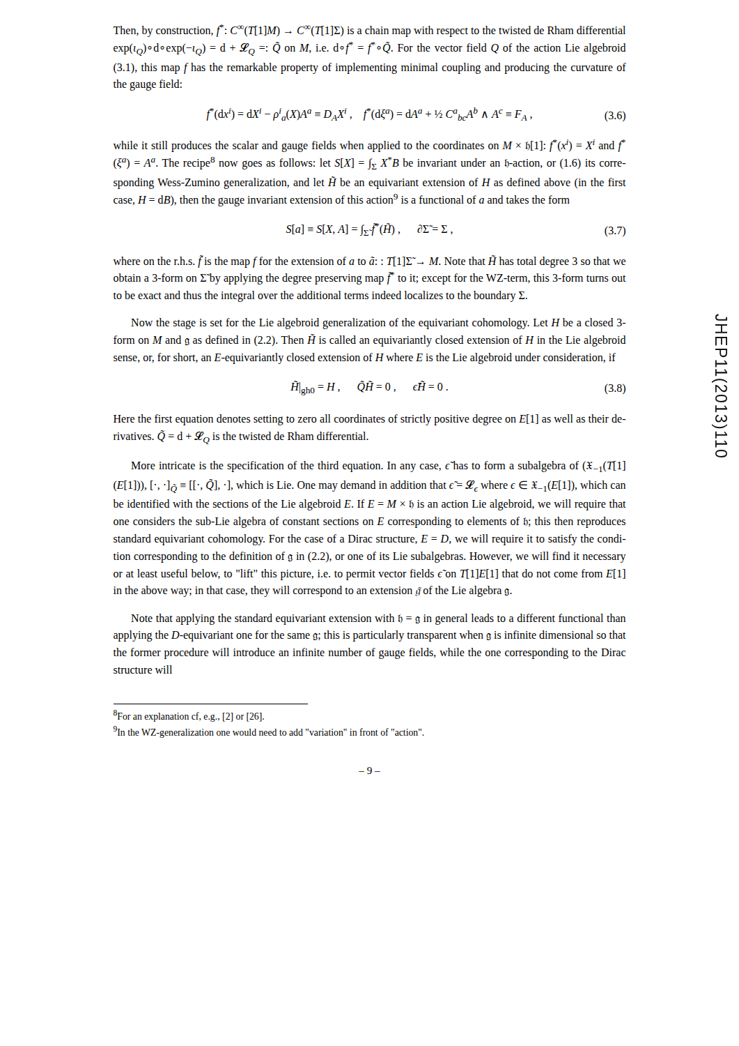JHEP11(2013)110
Then, by construction, f*: C∞(T[1]M) → C∞(T[1]Σ) is a chain map with respect to the twisted de Rham differential exp(ιQ)∘d∘exp(−ιQ) = d + 𝓛Q =: Q̃ on M, i.e. d∘f* = f*∘Q̃. For the vector field Q of the action Lie algebroid (3.1), this map f has the remarkable property of implementing minimal coupling and producing the curvature of the gauge field:
f*(dxi) = dXi − ρia(X)Aa ≡ DAXi , f*(dξa) = dAa + ½ CabcAb ∧ Ac ≡ FA , (3.6)
while it still produces the scalar and gauge fields when applied to the coordinates on M × 𝔥[1]: f*(xi) = Xi and f*(ξa) = Aa. The recipe8 now goes as follows: let S[X] = ∫Σ X*B be invariant under an 𝔥-action, or (1.6) its corresponding Wess-Zumino generalization, and let H̃ be an equivariant extension of H as defined above (in the first case, H = dB), then the gauge invariant extension of this action9 is a functional of a and takes the form
S[a] ≡ S[X, A] = ∫Σ̃ f̃*(H̃) , ∂Σ̃ = Σ , (3.7)
where on the r.h.s. f̃ is the map f for the extension of a to ã: : T[1]Σ̃ → M. Note that H̃ has total degree 3 so that we obtain a 3-form on Σ̃ by applying the degree preserving map f̃* to it; except for the WZ-term, this 3-form turns out to be exact and thus the integral over the additional terms indeed localizes to the boundary Σ.
Now the stage is set for the Lie algebroid generalization of the equivariant cohomology. Let H be a closed 3-form on M and 𝔤 as defined in (2.2). Then H̃ is called an equivariantly closed extension of H in the Lie algebroid sense, or, for short, an E-equivariantly closed extension of H where E is the Lie algebroid under consideration, if
H̃|gh0 = H , Q̃H̃ = 0 , ϵ̃H̃ = 0 . (3.8)
Here the first equation denotes setting to zero all coordinates of strictly positive degree on E[1] as well as their derivatives. Q̃ = d + 𝓛Q is the twisted de Rham differential.
More intricate is the specification of the third equation. In any case, ϵ̃ has to form a subalgebra of (𝔛−1(T[1](E[1])), [·, ·]Q̃ ≡ [[·, Q̃], ·], which is Lie. One may demand in addition that ϵ̃ = 𝓛ϵ where ϵ ∈ 𝔛−1(E[1]), which can be identified with the sections of the Lie algebroid E. If E = M × 𝔥 is an action Lie algebroid, we will require that one considers the sub-Lie algebra of constant sections on E corresponding to elements of 𝔥; this then reproduces standard equivariant cohomology. For the case of a Dirac structure, E = D, we will require it to satisfy the condition corresponding to the definition of 𝔤 in (2.2), or one of its Lie subalgebras. However, we will find it necessary or at least useful below, to "lift" this picture, i.e. to permit vector fields ϵ̃ on T[1]E[1] that do not come from E[1] in the above way; in that case, they will correspond to an extension 𝔤̃ of the Lie algebra 𝔤.
Note that applying the standard equivariant extension with 𝔥 = 𝔤 in general leads to a different functional than applying the D-equivariant one for the same 𝔤; this is particularly transparent when 𝔤 is infinite dimensional so that the former procedure will introduce an infinite number of gauge fields, while the one corresponding to the Dirac structure will
8For an explanation cf, e.g., [2] or [26].
9In the WZ-generalization one would need to add "variation" in front of "action".
– 9 –